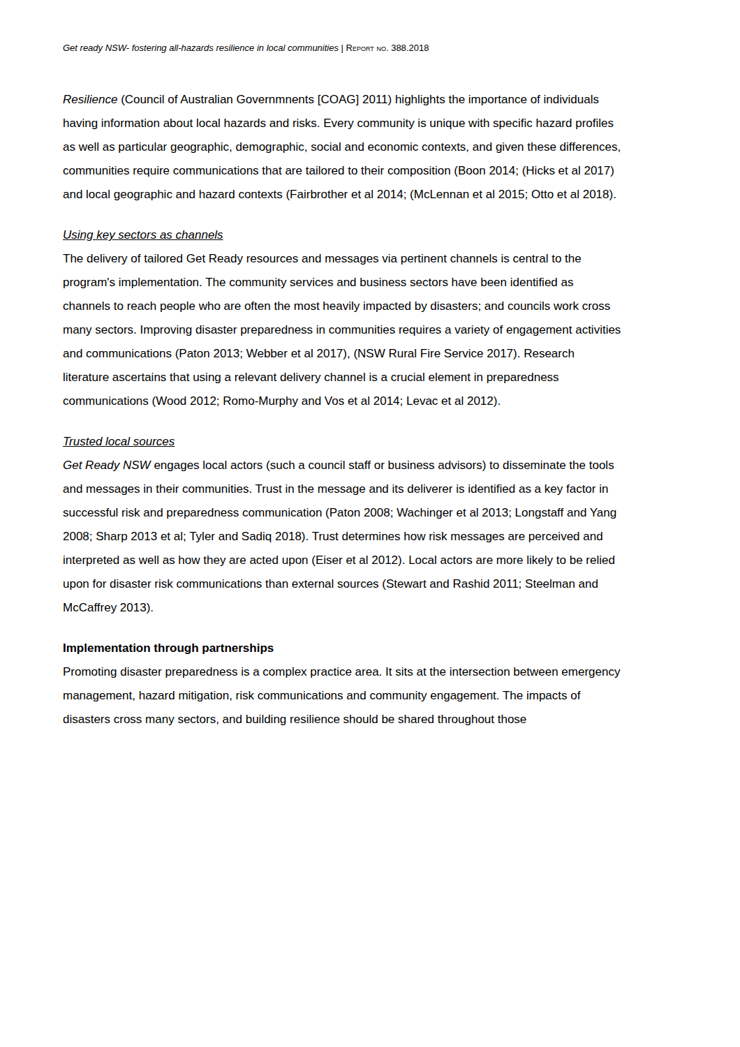Get ready NSW- fostering all-hazards resilience in local communities | Report no. 388.2018
Resilience (Council of Australian Governmnents [COAG] 2011) highlights the importance of individuals having information about local hazards and risks. Every community is unique with specific hazard profiles as well as particular geographic, demographic, social and economic contexts, and given these differences, communities require communications that are tailored to their composition (Boon 2014; (Hicks et al 2017) and local geographic and hazard contexts (Fairbrother et al 2014; (McLennan et al 2015; Otto et al 2018).
Using key sectors as channels
The delivery of tailored Get Ready resources and messages via pertinent channels is central to the program's implementation. The community services and business sectors have been identified as channels to reach people who are often the most heavily impacted by disasters; and councils work cross many sectors. Improving disaster preparedness in communities requires a variety of engagement activities and communications (Paton 2013; Webber et al 2017), (NSW Rural Fire Service 2017). Research literature ascertains that using a relevant delivery channel is a crucial element in preparedness communications (Wood 2012; Romo-Murphy and Vos et al 2014; Levac et al 2012).
Trusted local sources
Get Ready NSW engages local actors (such a council staff or business advisors) to disseminate the tools and messages in their communities. Trust in the message and its deliverer is identified as a key factor in successful risk and preparedness communication (Paton 2008; Wachinger et al 2013; Longstaff and Yang 2008; Sharp 2013 et al; Tyler and Sadiq 2018). Trust determines how risk messages are perceived and interpreted as well as how they are acted upon (Eiser et al 2012). Local actors are more likely to be relied upon for disaster risk communications than external sources (Stewart and Rashid 2011; Steelman and McCaffrey 2013).
Implementation through partnerships
Promoting disaster preparedness is a complex practice area. It sits at the intersection between emergency management, hazard mitigation, risk communications and community engagement. The impacts of disasters cross many sectors, and building resilience should be shared throughout those